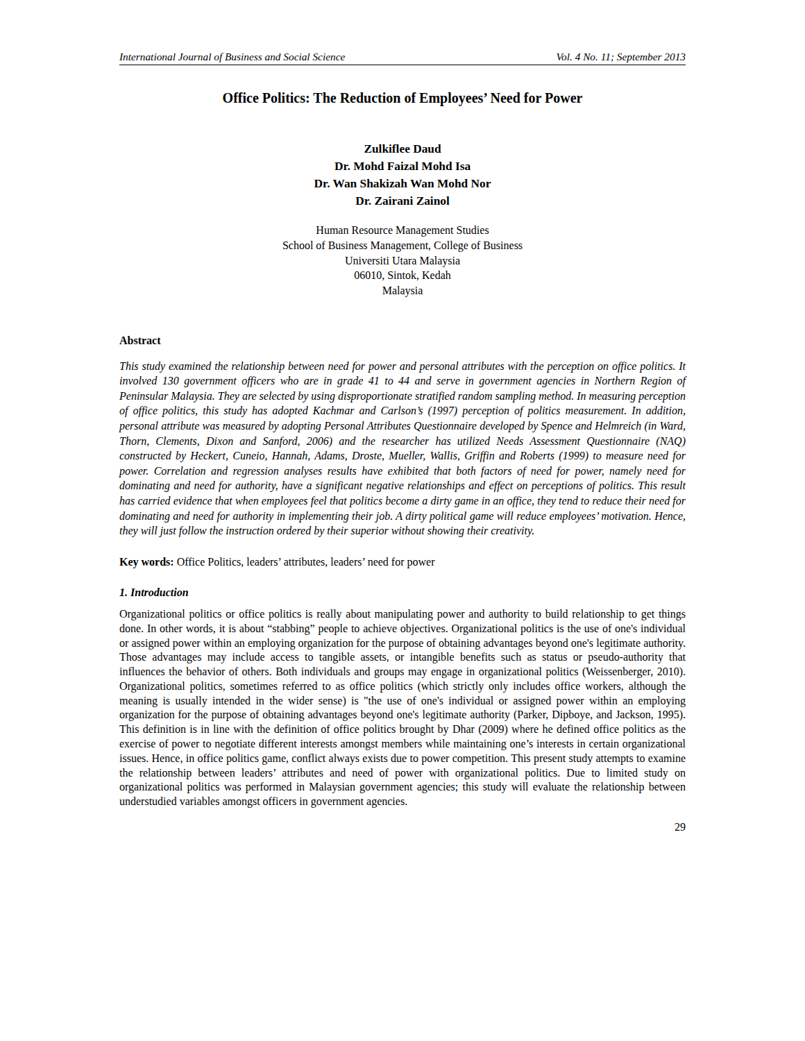International Journal of Business and Social Science Vol. 4 No. 11; September 2013
Office Politics: The Reduction of Employees’ Need for Power
Zulkiflee Daud
Dr. Mohd Faizal Mohd Isa
Dr. Wan Shakizah Wan Mohd Nor
Dr. Zairani Zainol
Human Resource Management Studies
School of Business Management, College of Business
Universiti Utara Malaysia
06010, Sintok, Kedah
Malaysia
Abstract
This study examined the relationship between need for power and personal attributes with the perception on office politics. It involved 130 government officers who are in grade 41 to 44 and serve in government agencies in Northern Region of Peninsular Malaysia. They are selected by using disproportionate stratified random sampling method. In measuring perception of office politics, this study has adopted Kachmar and Carlson’s (1997) perception of politics measurement. In addition, personal attribute was measured by adopting Personal Attributes Questionnaire developed by Spence and Helmreich (in Ward, Thorn, Clements, Dixon and Sanford, 2006) and the researcher has utilized Needs Assessment Questionnaire (NAQ) constructed by Heckert, Cuneio, Hannah, Adams, Droste, Mueller, Wallis, Griffin and Roberts (1999) to measure need for power. Correlation and regression analyses results have exhibited that both factors of need for power, namely need for dominating and need for authority, have a significant negative relationships and effect on perceptions of politics. This result has carried evidence that when employees feel that politics become a dirty game in an office, they tend to reduce their need for dominating and need for authority in implementing their job. A dirty political game will reduce employees’ motivation. Hence, they will just follow the instruction ordered by their superior without showing their creativity.
Key words: Office Politics, leaders’ attributes, leaders’ need for power
1. Introduction
Organizational politics or office politics is really about manipulating power and authority to build relationship to get things done. In other words, it is about “stabbing” people to achieve objectives. Organizational politics is the use of one's individual or assigned power within an employing organization for the purpose of obtaining advantages beyond one's legitimate authority. Those advantages may include access to tangible assets, or intangible benefits such as status or pseudo-authority that influences the behavior of others. Both individuals and groups may engage in organizational politics (Weissenberger, 2010). Organizational politics, sometimes referred to as office politics (which strictly only includes office workers, although the meaning is usually intended in the wider sense) is "the use of one's individual or assigned power within an employing organization for the purpose of obtaining advantages beyond one's legitimate authority (Parker, Dipboye, and Jackson, 1995). This definition is in line with the definition of office politics brought by Dhar (2009) where he defined office politics as the exercise of power to negotiate different interests amongst members while maintaining one’s interests in certain organizational issues. Hence, in office politics game, conflict always exists due to power competition. This present study attempts to examine the relationship between leaders’ attributes and need of power with organizational politics. Due to limited study on organizational politics was performed in Malaysian government agencies; this study will evaluate the relationship between understudied variables amongst officers in government agencies.
29